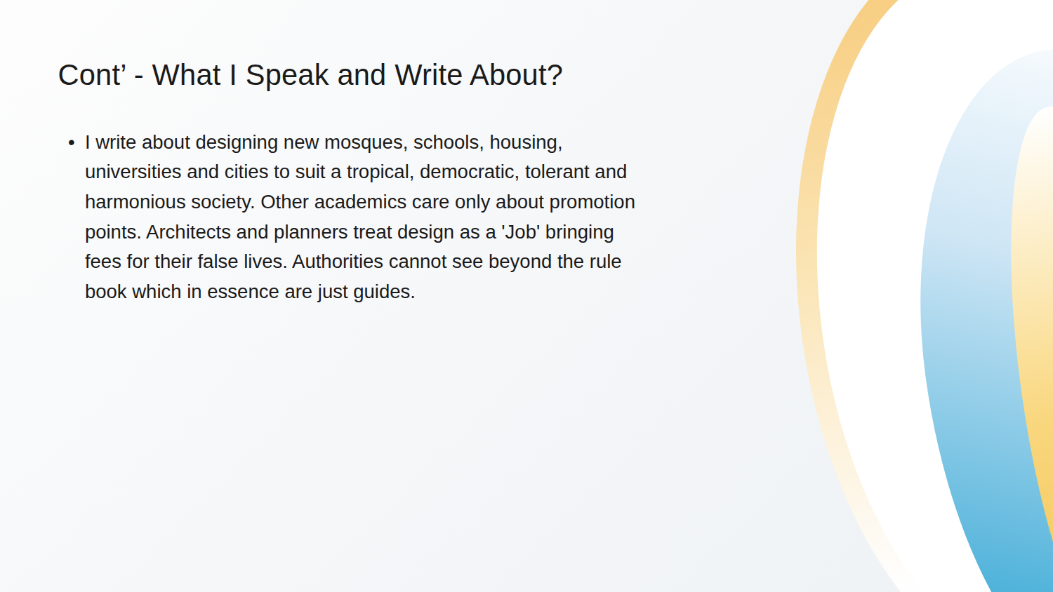Cont’ - What I Speak and Write About?
I write about designing new mosques, schools, housing, universities and cities to suit a tropical, democratic, tolerant and harmonious society. Other academics care only about promotion points. Architects and planners treat design as a 'Job' bringing fees for their false lives. Authorities cannot see beyond the rule book which in essence are just guides.